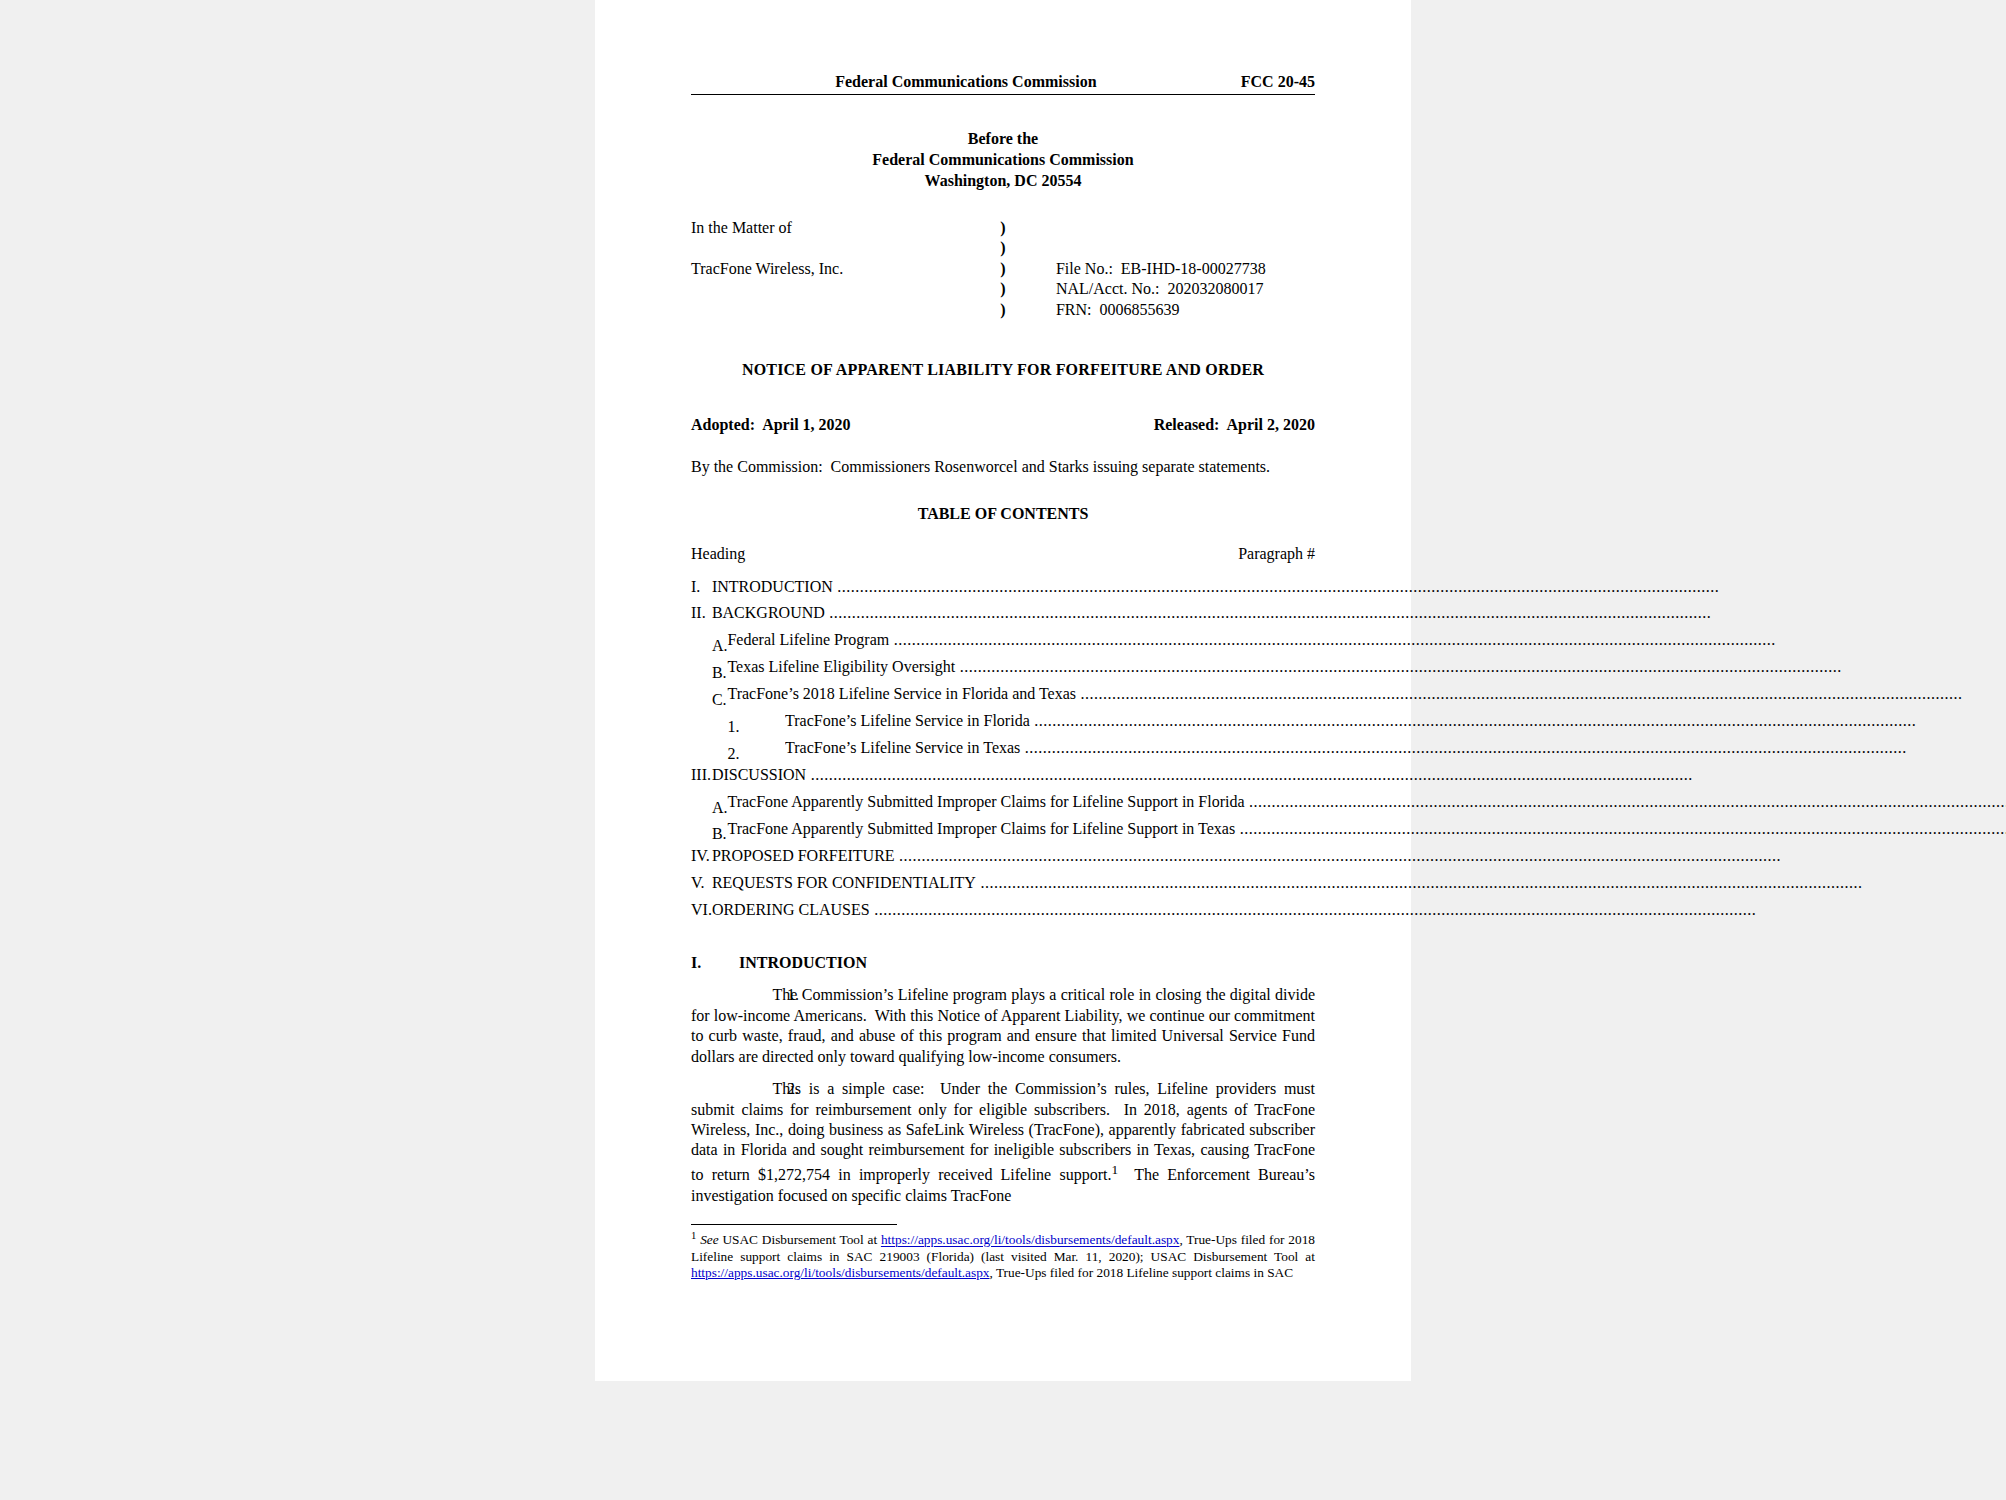Federal Communications Commission
FCC 20-45
Before the
Federal Communications Commission
Washington, DC 20554
| In the Matter of | ) | |
| | ) | |
| TracFone Wireless, Inc. | ) | File No.: EB-IHD-18-00027738 |
| | ) | NAL/Acct. No.: 202032080017 |
| | ) | FRN: 0006855639 |
NOTICE OF APPARENT LIABILITY FOR FORFEITURE AND ORDER
Adopted: April 1, 2020 Released: April 2, 2020
By the Commission: Commissioners Rosenworcel and Starks issuing separate statements.
TABLE OF CONTENTS
Heading Paragraph #
| I. | INTRODUCTION | 1 |
| II. | BACKGROUND | 4 |
| | A. | Federal Lifeline Program | 4 |
| | B. | Texas Lifeline Eligibility Oversight | 13 |
| | C. | TracFone’s 2018 Lifeline Service in Florida and Texas | 17 |
| | | 1. | TracFone’s Lifeline Service in Florida | 19 |
| | | 2. | TracFone’s Lifeline Service in Texas | 21 |
| III. | DISCUSSION | 23 |
| | A. | TracFone Apparently Submitted Improper Claims for Lifeline Support in Florida | 24 |
| | B. | TracFone Apparently Submitted Improper Claims for Lifeline Support in Texas | 26 |
| IV. | PROPOSED FORFEITURE | 31 |
| V. | REQUESTS FOR CONFIDENTIALITY | 36 |
| VI. | ORDERING CLAUSES | 40 |
I. INTRODUCTION
1. The Commission’s Lifeline program plays a critical role in closing the digital divide for low-income Americans. With this Notice of Apparent Liability, we continue our commitment to curb waste, fraud, and abuse of this program and ensure that limited Universal Service Fund dollars are directed only toward qualifying low-income consumers.
2. This is a simple case: Under the Commission’s rules, Lifeline providers must submit claims for reimbursement only for eligible subscribers. In 2018, agents of TracFone Wireless, Inc., doing business as SafeLink Wireless (TracFone), apparently fabricated subscriber data in Florida and sought reimbursement for ineligible subscribers in Texas, causing TracFone to return $1,272,754 in improperly received Lifeline support.1 The Enforcement Bureau’s investigation focused on specific claims TracFone
1 See USAC Disbursement Tool at https://apps.usac.org/li/tools/disbursements/default.aspx, True-Ups filed for 2018 Lifeline support claims in SAC 219003 (Florida) (last visited Mar. 11, 2020); USAC Disbursement Tool at https://apps.usac.org/li/tools/disbursements/default.aspx, True-Ups filed for 2018 Lifeline support claims in SAC